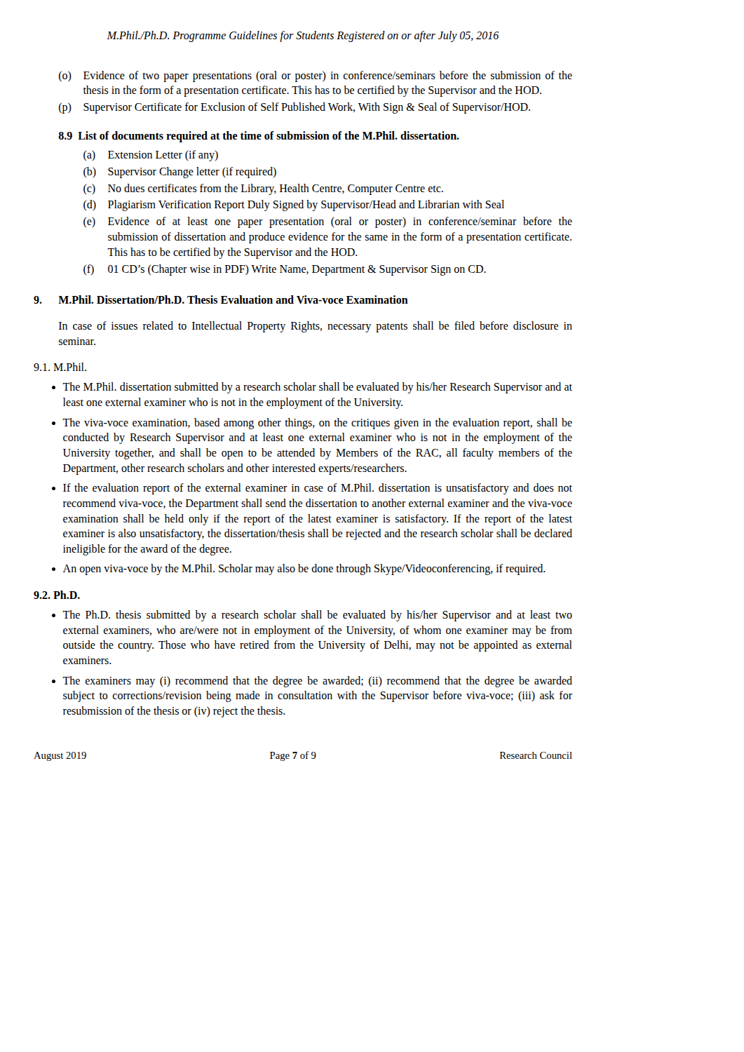M.Phil./Ph.D. Programme Guidelines for Students Registered on or after July 05, 2016
(o) Evidence of two paper presentations (oral or poster) in conference/seminars before the submission of the thesis in the form of a presentation certificate. This has to be certified by the Supervisor and the HOD.
(p) Supervisor Certificate for Exclusion of Self Published Work, With Sign & Seal of Supervisor/HOD.
8.9 List of documents required at the time of submission of the M.Phil. dissertation.
(a) Extension Letter (if any)
(b) Supervisor Change letter (if required)
(c) No dues certificates from the Library, Health Centre, Computer Centre etc.
(d) Plagiarism Verification Report Duly Signed by Supervisor/Head and Librarian with Seal
(e) Evidence of at least one paper presentation (oral or poster) in conference/seminar before the submission of dissertation and produce evidence for the same in the form of a presentation certificate. This has to be certified by the Supervisor and the HOD.
(f) 01 CD’s (Chapter wise in PDF) Write Name, Department & Supervisor Sign on CD.
9. M.Phil. Dissertation/Ph.D. Thesis Evaluation and Viva-voce Examination
In case of issues related to Intellectual Property Rights, necessary patents shall be filed before disclosure in seminar.
9.1. M.Phil.
The M.Phil. dissertation submitted by a research scholar shall be evaluated by his/her Research Supervisor and at least one external examiner who is not in the employment of the University.
The viva-voce examination, based among other things, on the critiques given in the evaluation report, shall be conducted by Research Supervisor and at least one external examiner who is not in the employment of the University together, and shall be open to be attended by Members of the RAC, all faculty members of the Department, other research scholars and other interested experts/researchers.
If the evaluation report of the external examiner in case of M.Phil. dissertation is unsatisfactory and does not recommend viva-voce, the Department shall send the dissertation to another external examiner and the viva-voce examination shall be held only if the report of the latest examiner is satisfactory. If the report of the latest examiner is also unsatisfactory, the dissertation/thesis shall be rejected and the research scholar shall be declared ineligible for the award of the degree.
An open viva-voce by the M.Phil. Scholar may also be done through Skype/Videoconferencing, if required.
9.2. Ph.D.
The Ph.D. thesis submitted by a research scholar shall be evaluated by his/her Supervisor and at least two external examiners, who are/were not in employment of the University, of whom one examiner may be from outside the country. Those who have retired from the University of Delhi, may not be appointed as external examiners.
The examiners may (i) recommend that the degree be awarded; (ii) recommend that the degree be awarded subject to corrections/revision being made in consultation with the Supervisor before viva-voce; (iii) ask for resubmission of the thesis or (iv) reject the thesis.
August 2019 Page 7 of 9 Research Council